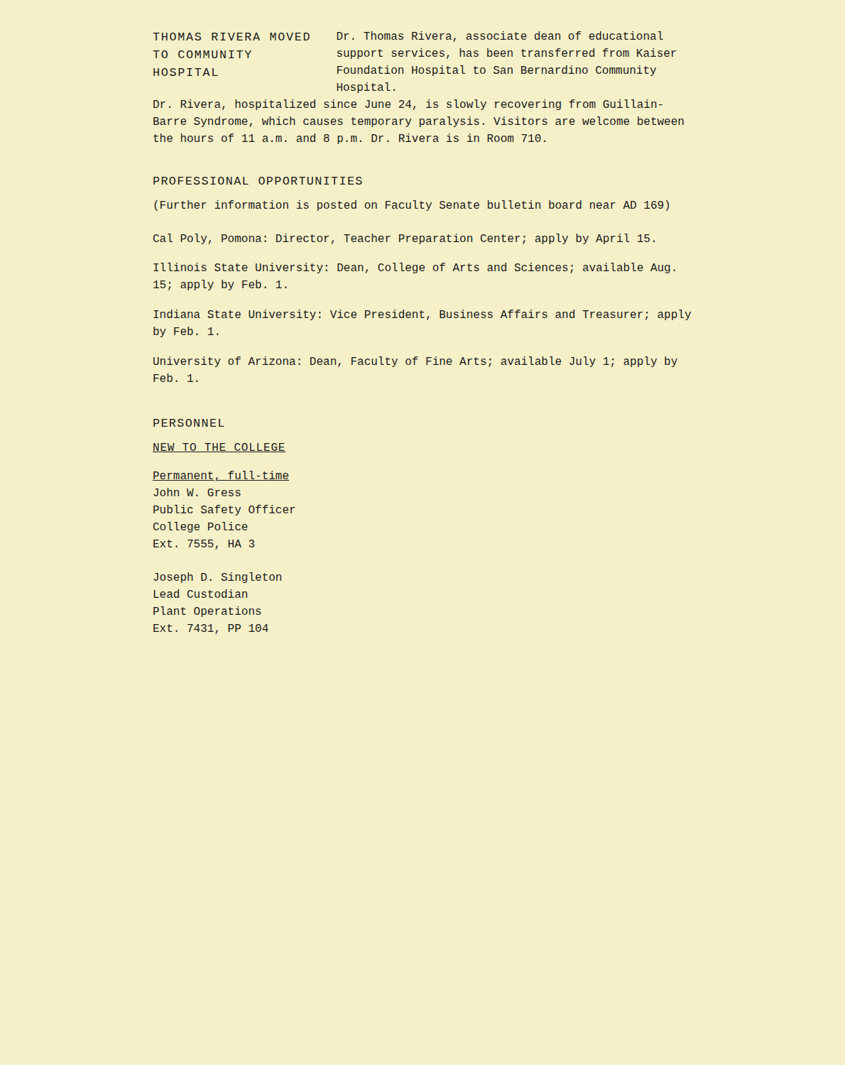Thomas Rivera Moved To Community Hospital
Dr. Thomas Rivera, associate dean of educational support services, has been transferred from Kaiser Foundation Hospital to San Bernardino Community Hospital.
Dr. Rivera, hospitalized since June 24, is slowly recovering from Guillain-Barre Syndrome, which causes temporary paralysis. Visitors are welcome between the hours of 11 a.m. and 8 p.m. Dr. Rivera is in Room 710.
Professional Opportunities
(Further information is posted on Faculty Senate bulletin board near AD 169)
Cal Poly, Pomona: Director, Teacher Preparation Center; apply by April 15.
Illinois State University: Dean, College of Arts and Sciences; available Aug. 15; apply by Feb. 1.
Indiana State University: Vice President, Business Affairs and Treasurer; apply by Feb. 1.
University of Arizona: Dean, Faculty of Fine Arts; available July 1; apply by Feb. 1.
Personnel
New to the College
Permanent, full-time
John W. Gress
Public Safety Officer
College Police
Ext. 7555, HA 3
Joseph D. Singleton
Lead Custodian
Plant Operations
Ext. 7431, PP 104